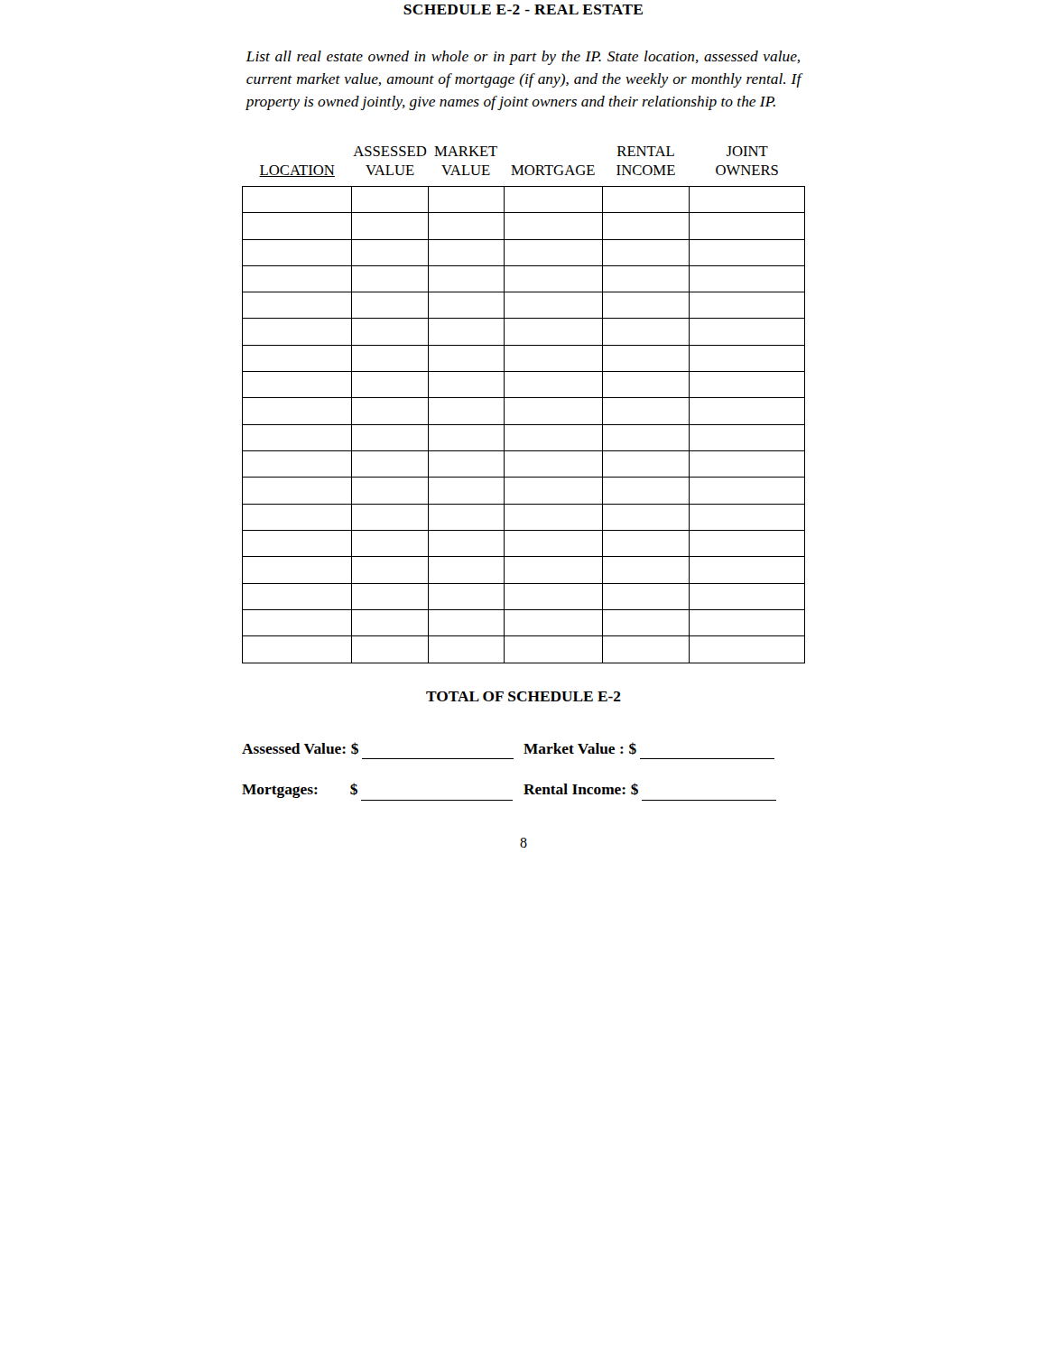SCHEDULE E-2 - REAL ESTATE
List all real estate owned in whole or in part by the IP. State location, assessed value, current market value, amount of mortgage (if any), and the weekly or monthly rental. If property is owned jointly, give names of joint owners and their relationship to the IP.
| LOCATION | ASSESSED VALUE | MARKET VALUE | MORTGAGE | RENTAL INCOME | JOINT OWNERS |
| --- | --- | --- | --- | --- | --- |
TOTAL OF SCHEDULE E-2
| Assessed Value: $ | Market Value : $ |
| Mortgages: $ | Rental Income: $ |
8